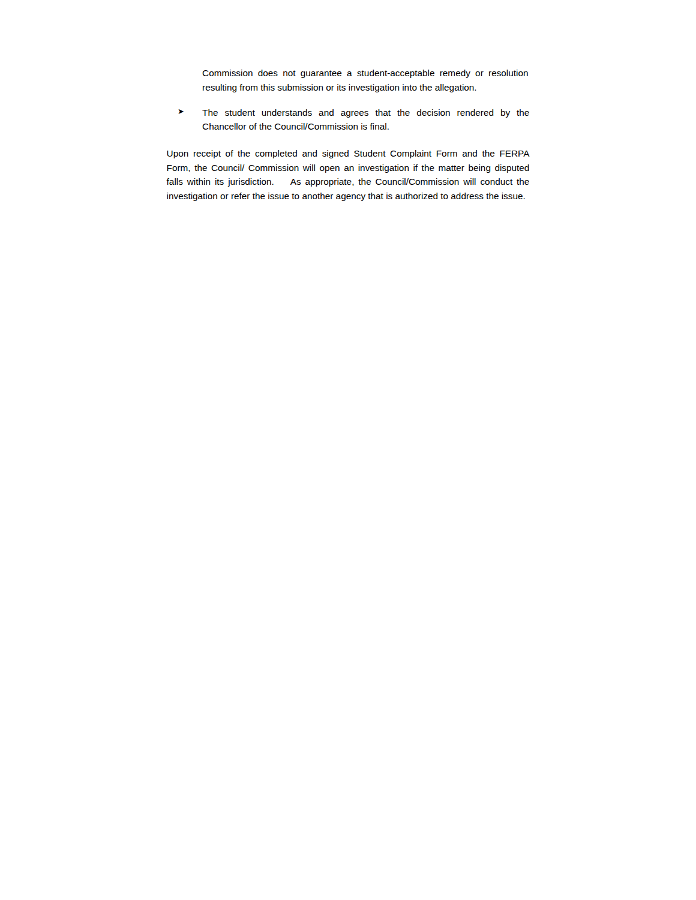Commission does not guarantee a student-acceptable remedy or resolution resulting from this submission or its investigation into the allegation.
The student understands and agrees that the decision rendered by the Chancellor of the Council/Commission is final.
Upon receipt of the completed and signed Student Complaint Form and the FERPA Form, the Council/ Commission will open an investigation if the matter being disputed falls within its jurisdiction. As appropriate, the Council/Commission will conduct the investigation or refer the issue to another agency that is authorized to address the issue.